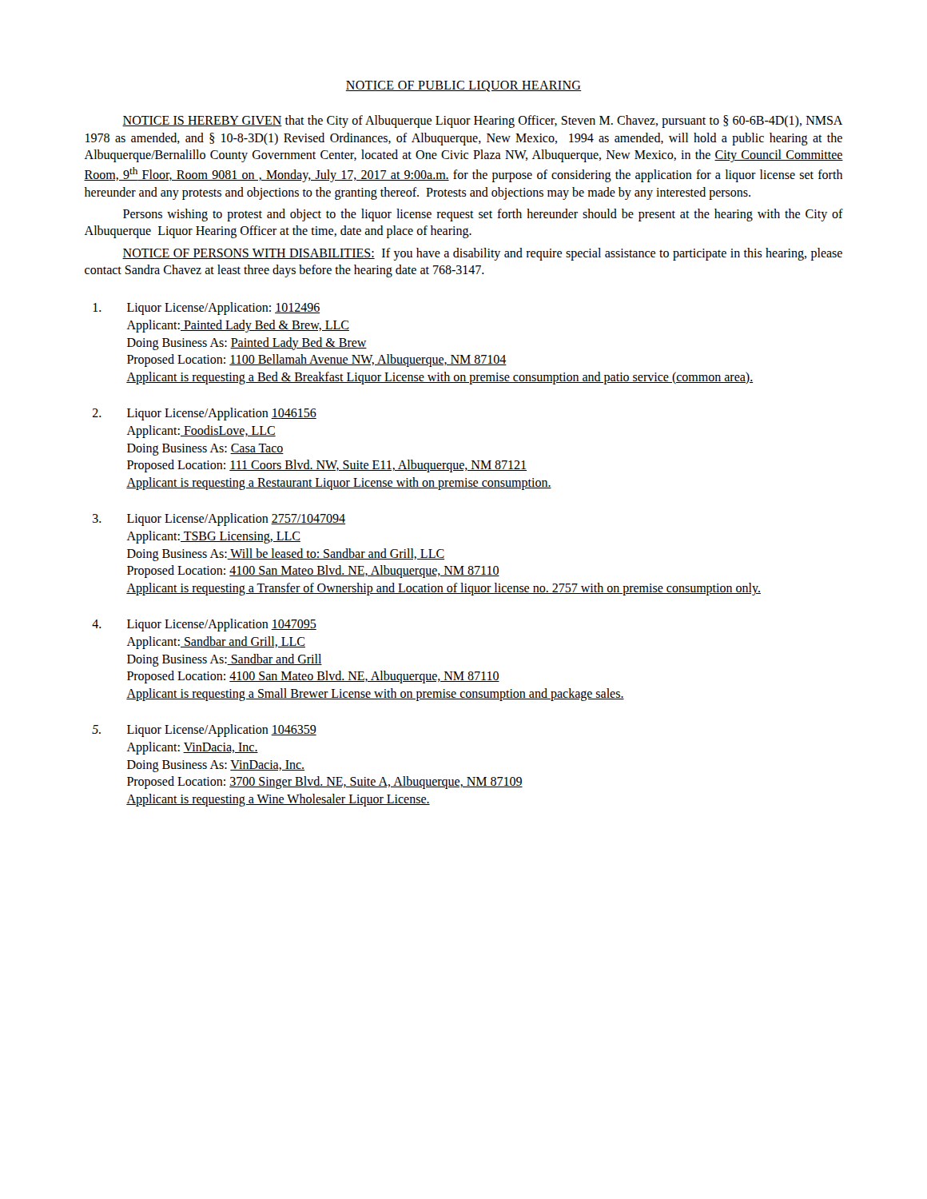NOTICE OF PUBLIC LIQUOR HEARING
NOTICE IS HEREBY GIVEN that the City of Albuquerque Liquor Hearing Officer, Steven M. Chavez, pursuant to § 60-6B-4D(1), NMSA 1978 as amended, and § 10-8-3D(1) Revised Ordinances, of Albuquerque, New Mexico, 1994 as amended, will hold a public hearing at the Albuquerque/Bernalillo County Government Center, located at One Civic Plaza NW, Albuquerque, New Mexico, in the City Council Committee Room, 9th Floor, Room 9081 on , Monday, July 17, 2017 at 9:00a.m. for the purpose of considering the application for a liquor license set forth hereunder and any protests and objections to the granting thereof. Protests and objections may be made by any interested persons.
Persons wishing to protest and object to the liquor license request set forth hereunder should be present at the hearing with the City of Albuquerque Liquor Hearing Officer at the time, date and place of hearing.
NOTICE OF PERSONS WITH DISABILITIES: If you have a disability and require special assistance to participate in this hearing, please contact Sandra Chavez at least three days before the hearing date at 768-3147.
1.
Liquor License/Application: 1012496
Applicant: Painted Lady Bed & Brew, LLC
Doing Business As: Painted Lady Bed & Brew
Proposed Location: 1100 Bellamah Avenue NW, Albuquerque, NM 87104
Applicant is requesting a Bed & Breakfast Liquor License with on premise consumption and patio service (common area).
2.
Liquor License/Application 1046156
Applicant: FoodisLove, LLC
Doing Business As: Casa Taco
Proposed Location: 111 Coors Blvd. NW, Suite E11, Albuquerque, NM 87121
Applicant is requesting a Restaurant Liquor License with on premise consumption.
3.
Liquor License/Application 2757/1047094
Applicant: TSBG Licensing, LLC
Doing Business As: Will be leased to: Sandbar and Grill, LLC
Proposed Location: 4100 San Mateo Blvd. NE, Albuquerque, NM 87110
Applicant is requesting a Transfer of Ownership and Location of liquor license no. 2757 with on premise consumption only.
4.
Liquor License/Application 1047095
Applicant: Sandbar and Grill, LLC
Doing Business As: Sandbar and Grill
Proposed Location: 4100 San Mateo Blvd. NE, Albuquerque, NM 87110
Applicant is requesting a Small Brewer License with on premise consumption and package sales.
5.
Liquor License/Application 1046359
Applicant: VinDacia, Inc.
Doing Business As: VinDacia, Inc.
Proposed Location: 3700 Singer Blvd. NE, Suite A, Albuquerque, NM 87109
Applicant is requesting a Wine Wholesaler Liquor License.